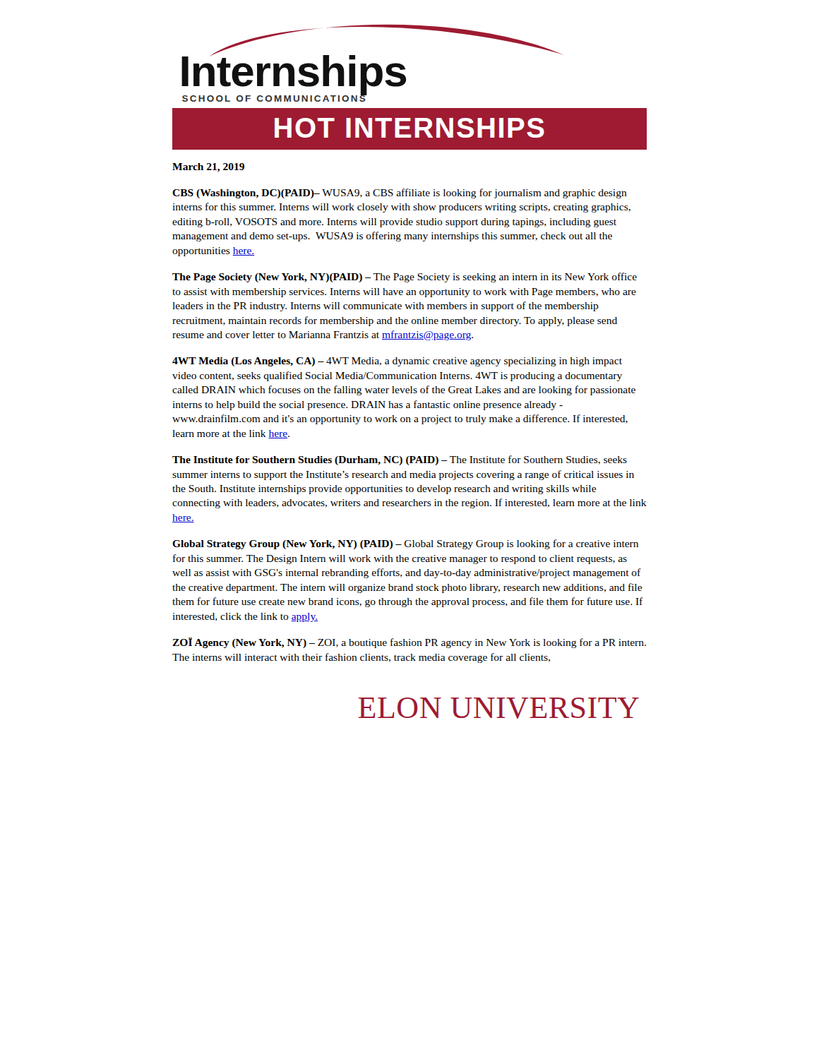Internships
School of Communications
Hot Internships
March 21, 2019
CBS (Washington, DC)(PAID)– WUSA9, a CBS affiliate is looking for journalism and graphic design interns for this summer. Interns will work closely with show producers writing scripts, creating graphics, editing b-roll, VOSOTS and more. Interns will provide studio support during tapings, including guest management and demo set-ups. WUSA9 is offering many internships this summer, check out all the opportunities here.
The Page Society (New York, NY)(PAID) – The Page Society is seeking an intern in its New York office to assist with membership services. Interns will have an opportunity to work with Page members, who are leaders in the PR industry. Interns will communicate with members in support of the membership recruitment, maintain records for membership and the online member directory. To apply, please send resume and cover letter to Marianna Frantzis at mfrantzis@page.org.
4WT Media (Los Angeles, CA) – 4WT Media, a dynamic creative agency specializing in high impact video content, seeks qualified Social Media/Communication Interns. 4WT is producing a documentary called DRAIN which focuses on the falling water levels of the Great Lakes and are looking for passionate interns to help build the social presence. DRAIN has a fantastic online presence already - www.drainfilm.com and it's an opportunity to work on a project to truly make a difference. If interested, learn more at the link here.
The Institute for Southern Studies (Durham, NC) (PAID) – The Institute for Southern Studies, seeks summer interns to support the Institute’s research and media projects covering a range of critical issues in the South. Institute internships provide opportunities to develop research and writing skills while connecting with leaders, advocates, writers and researchers in the region. If interested, learn more at the link here.
Global Strategy Group (New York, NY) (PAID) – Global Strategy Group is looking for a creative intern for this summer. The Design Intern will work with the creative manager to respond to client requests, as well as assist with GSG's internal rebranding efforts, and day-to-day administrative/project management of the creative department. The intern will organize brand stock photo library, research new additions, and file them for future use create new brand icons, go through the approval process, and file them for future use. If interested, click the link to apply.
ZOÏ Agency (New York, NY) – ZOI, a boutique fashion PR agency in New York is looking for a PR intern. The interns will interact with their fashion clients, track media coverage for all clients,
Elon University